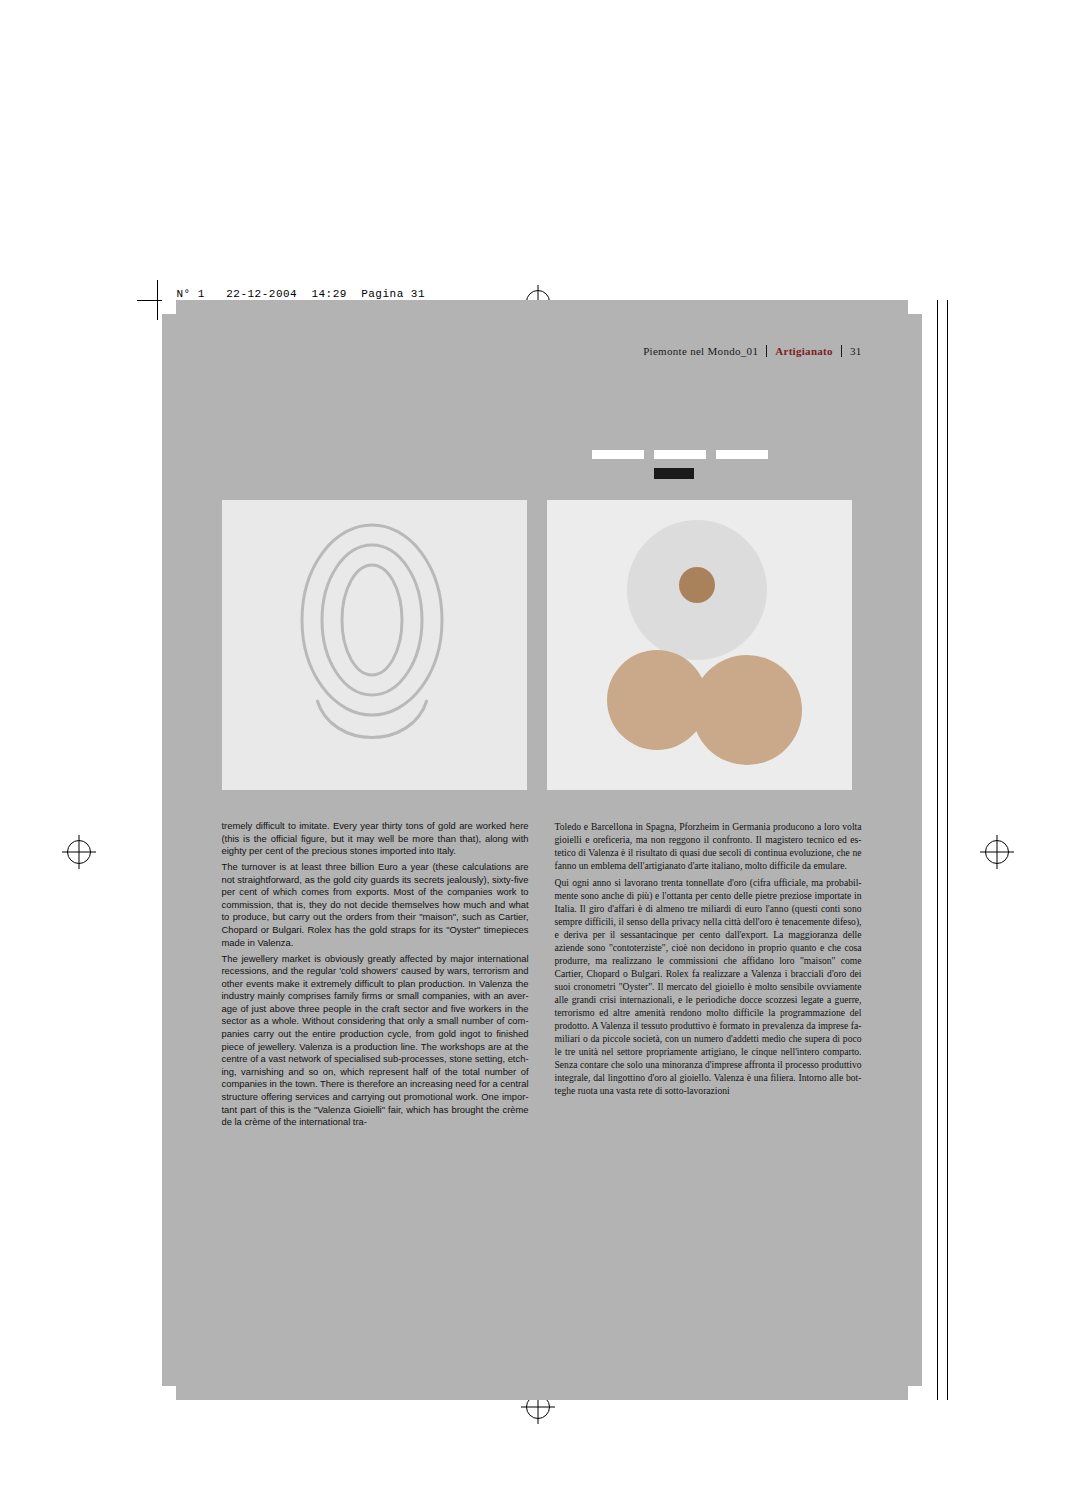N° 1 22-12-2004 14:29 Pagina 31
Piemonte nel Mondo_01 Artigianato 31
tremely difficult to imitate. Every year thirty tons of gold are worked here (this is the official figure, but it may well be more than that), along with eighty per cent of the precious stones imported into Italy.
The turnover is at least three billion Euro a year (these calculations are not straightforward, as the gold city guards its secrets jealously), sixty-five per cent of which comes from exports. Most of the companies work to commission, that is, they do not decide themselves how much and what to produce, but carry out the orders from their "maison", such as Cartier, Chopard or Bulgari. Rolex has the gold straps for its "Oyster" timepieces made in Valenza.
The jewellery market is obviously greatly affected by major international recessions, and the regular 'cold showers' caused by wars, terrorism and other events make it extremely difficult to plan production. In Valenza the industry mainly comprises family firms or small companies, with an average of just above three people in the craft sector and five workers in the sector as a whole. Without considering that only a small number of companies carry out the entire production cycle, from gold ingot to finished piece of jewellery. Valenza is a production line. The workshops are at the centre of a vast network of specialised sub-processes, stone setting, etching, varnishing and so on, which represent half of the total number of companies in the town. There is therefore an increasing need for a central structure offering services and carrying out promotional work. One important part of this is the "Valenza Gioielli" fair, which has brought the crème de la crème of the international tra-
Toledo e Barcellona in Spagna, Pforzheim in Germania producono a loro volta gioielli e oreficeria, ma non reggono il confronto. Il magistero tecnico ed estetico di Valenza è il risultato di quasi due secoli di continua evoluzione, che ne fanno un emblema dell'artigianato d'arte italiano, molto difficile da emulare.
Qui ogni anno si lavorano trenta tonnellate d'oro (cifra ufficiale, ma probabilmente sono anche di più) e l'ottanta per cento delle pietre preziose importate in Italia. Il giro d'affari è di almeno tre miliardi di euro l'anno (questi conti sono sempre difficili, il senso della privacy nella città dell'oro è tenacemente difeso), e deriva per il sessantacinque per cento dall'export. La maggioranza delle aziende sono "contoterziste", cioè non decidono in proprio quanto e che cosa produrre, ma realizzano le commissioni che affidano loro "maison" come Cartier, Chopard o Bulgari. Rolex fa realizzare a Valenza i bracciali d'oro dei suoi cronometri "Oyster". Il mercato del gioiello è molto sensibile ovviamente alle grandi crisi internazionali, e le periodiche docce scozzesi legate a guerre, terrorismo ed altre amenità rendono molto difficile la programmazione del prodotto. A Valenza il tessuto produttivo è formato in prevalenza da imprese familiari o da piccole società, con un numero d'addetti medio che supera di poco le tre unità nel settore propriamente artigiano, le cinque nell'intero comparto. Senza contare che solo una minoranza d'imprese affronta il processo produttivo integrale, dal lingottino d'oro al gioiello. Valenza è una filiera. Intorno alle botteghe ruota una vasta rete di sotto-lavorazioni